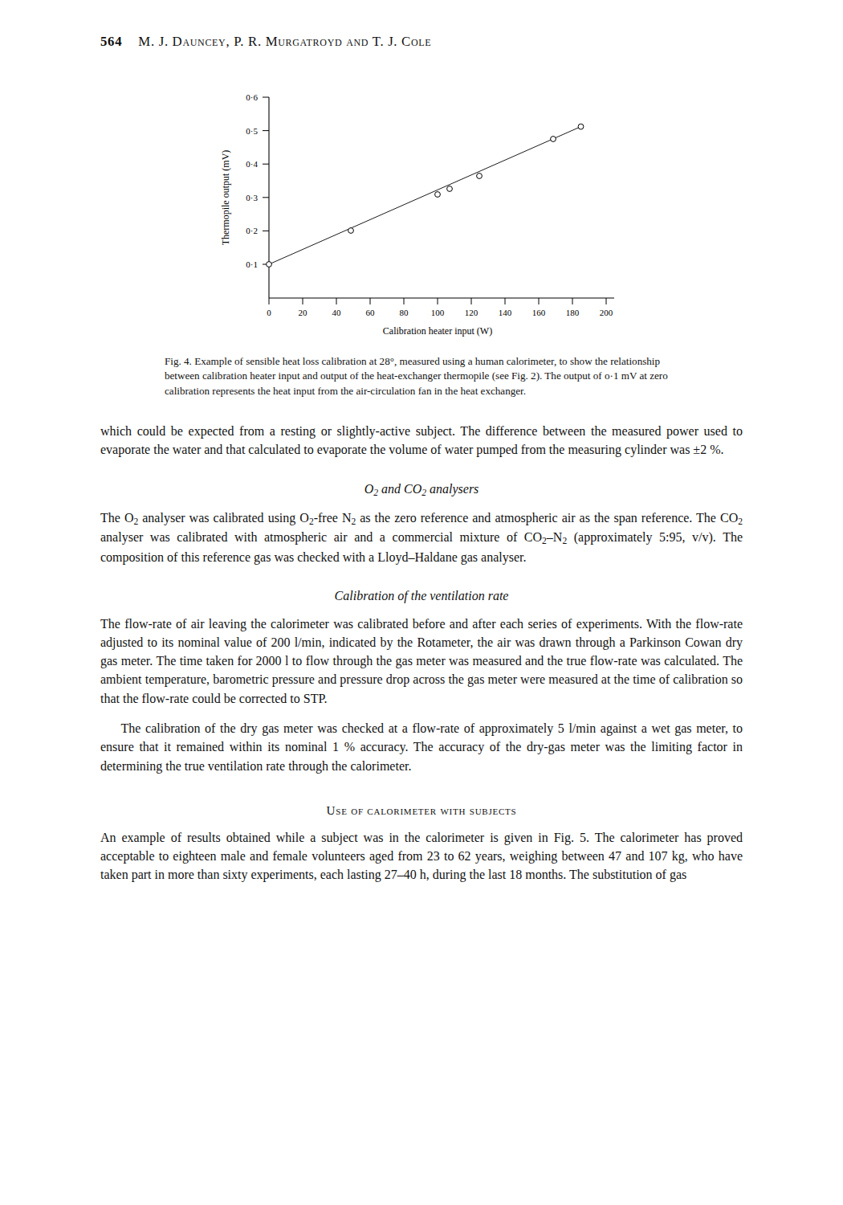564 M. J. Dauncey, P. R. Murgatroyd and T. J. Cole
0·6 0·5 0·4 0·3 0·2 0·1 0 20 40 60 80 100 120 140 160 180 200 Calibration heater input (W) Thermopile output (mV)
Fig. 4. Example of sensible heat loss calibration at 28°, measured using a human calorimeter, to show the relationship between calibration heater input and output of the heat-exchanger thermopile (see Fig. 2). The output of o·1 mV at zero calibration represents the heat input from the air-circulation fan in the heat exchanger.
which could be expected from a resting or slightly-active subject. The difference between the measured power used to evaporate the water and that calculated to evaporate the volume of water pumped from the measuring cylinder was ±2 %.
O2 and CO2 analysers
The O2 analyser was calibrated using O2-free N2 as the zero reference and atmospheric air as the span reference. The CO2 analyser was calibrated with atmospheric air and a commercial mixture of CO2–N2 (approximately 5:95, v/v). The composition of this reference gas was checked with a Lloyd–Haldane gas analyser.
Calibration of the ventilation rate
The flow-rate of air leaving the calorimeter was calibrated before and after each series of experiments. With the flow-rate adjusted to its nominal value of 200 l/min, indicated by the Rotameter, the air was drawn through a Parkinson Cowan dry gas meter. The time taken for 2000 l to flow through the gas meter was measured and the true flow-rate was calculated. The ambient temperature, barometric pressure and pressure drop across the gas meter were measured at the time of calibration so that the flow-rate could be corrected to STP.
The calibration of the dry gas meter was checked at a flow-rate of approximately 5 l/min against a wet gas meter, to ensure that it remained within its nominal 1 % accuracy. The accuracy of the dry-gas meter was the limiting factor in determining the true ventilation rate through the calorimeter.
Use of calorimeter with subjects
An example of results obtained while a subject was in the calorimeter is given in Fig. 5. The calorimeter has proved acceptable to eighteen male and female volunteers aged from 23 to 62 years, weighing between 47 and 107 kg, who have taken part in more than sixty experiments, each lasting 27–40 h, during the last 18 months. The substitution of gas